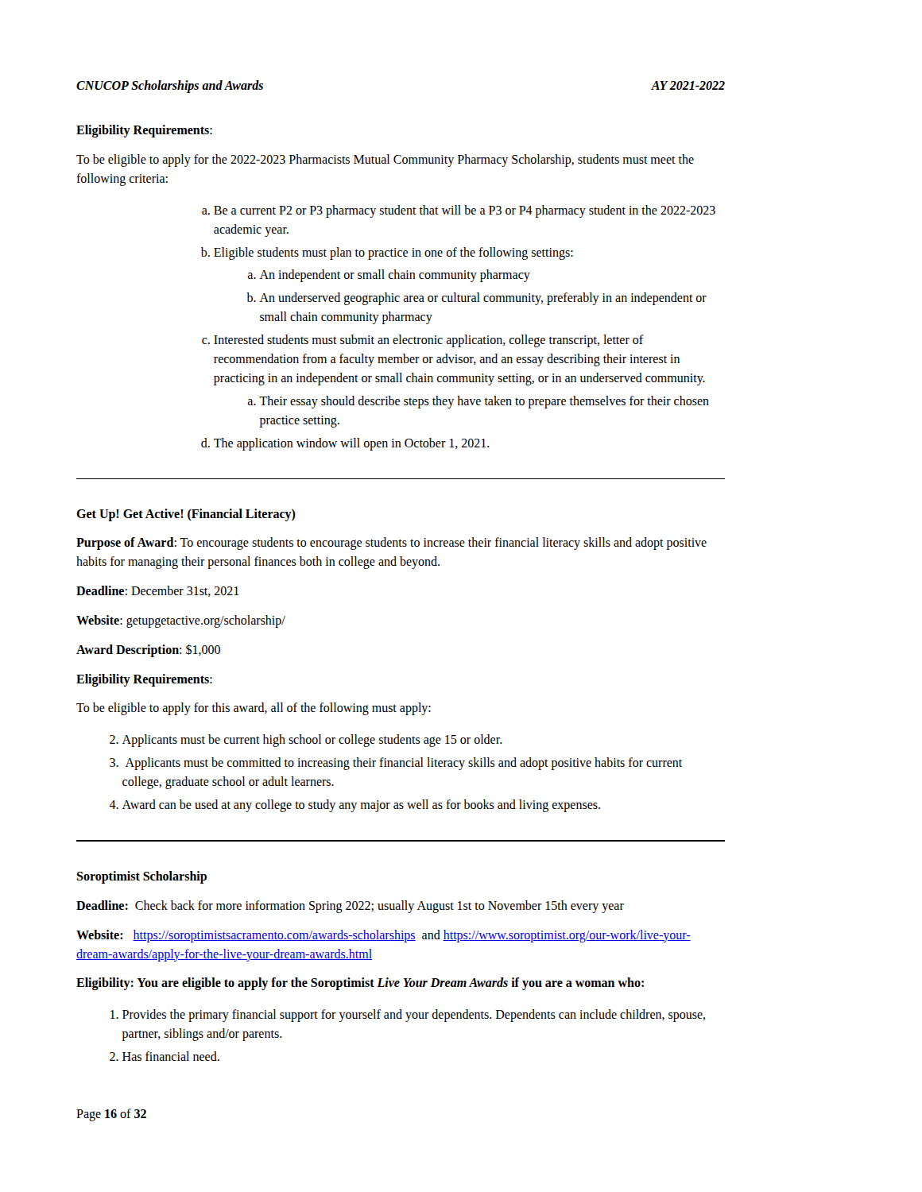CNUCOP Scholarships and Awards
AY 2021-2022
Eligibility Requirements:
To be eligible to apply for the 2022-2023 Pharmacists Mutual Community Pharmacy Scholarship, students must meet the following criteria:
Be a current P2 or P3 pharmacy student that will be a P3 or P4 pharmacy student in the 2022-2023 academic year.
Eligible students must plan to practice in one of the following settings:
An independent or small chain community pharmacy
An underserved geographic area or cultural community, preferably in an independent or small chain community pharmacy
Interested students must submit an electronic application, college transcript, letter of recommendation from a faculty member or advisor, and an essay describing their interest in practicing in an independent or small chain community setting, or in an underserved community.
Their essay should describe steps they have taken to prepare themselves for their chosen practice setting.
The application window will open in October 1, 2021.
Get Up! Get Active! (Financial Literacy)
Purpose of Award: To encourage students to encourage students to increase their financial literacy skills and adopt positive habits for managing their personal finances both in college and beyond.
Deadline: December 31st, 2021
Website: getupgetactive.org/scholarship/
Award Description: $1,000
Eligibility Requirements:
To be eligible to apply for this award, all of the following must apply:
Applicants must be current high school or college students age 15 or older.
Applicants must be committed to increasing their financial literacy skills and adopt positive habits for current college, graduate school or adult learners.
Award can be used at any college to study any major as well as for books and living expenses.
Soroptimist Scholarship
Deadline: Check back for more information Spring 2022; usually August 1st to November 15th every year
Website: https://soroptimistsacramento.com/awards-scholarships and https://www.soroptimist.org/our-work/live-your-dream-awards/apply-for-the-live-your-dream-awards.html
Eligibility: You are eligible to apply for the Soroptimist Live Your Dream Awards if you are a woman who:
Provides the primary financial support for yourself and your dependents. Dependents can include children, spouse, partner, siblings and/or parents.
Has financial need.
Page 16 of 32